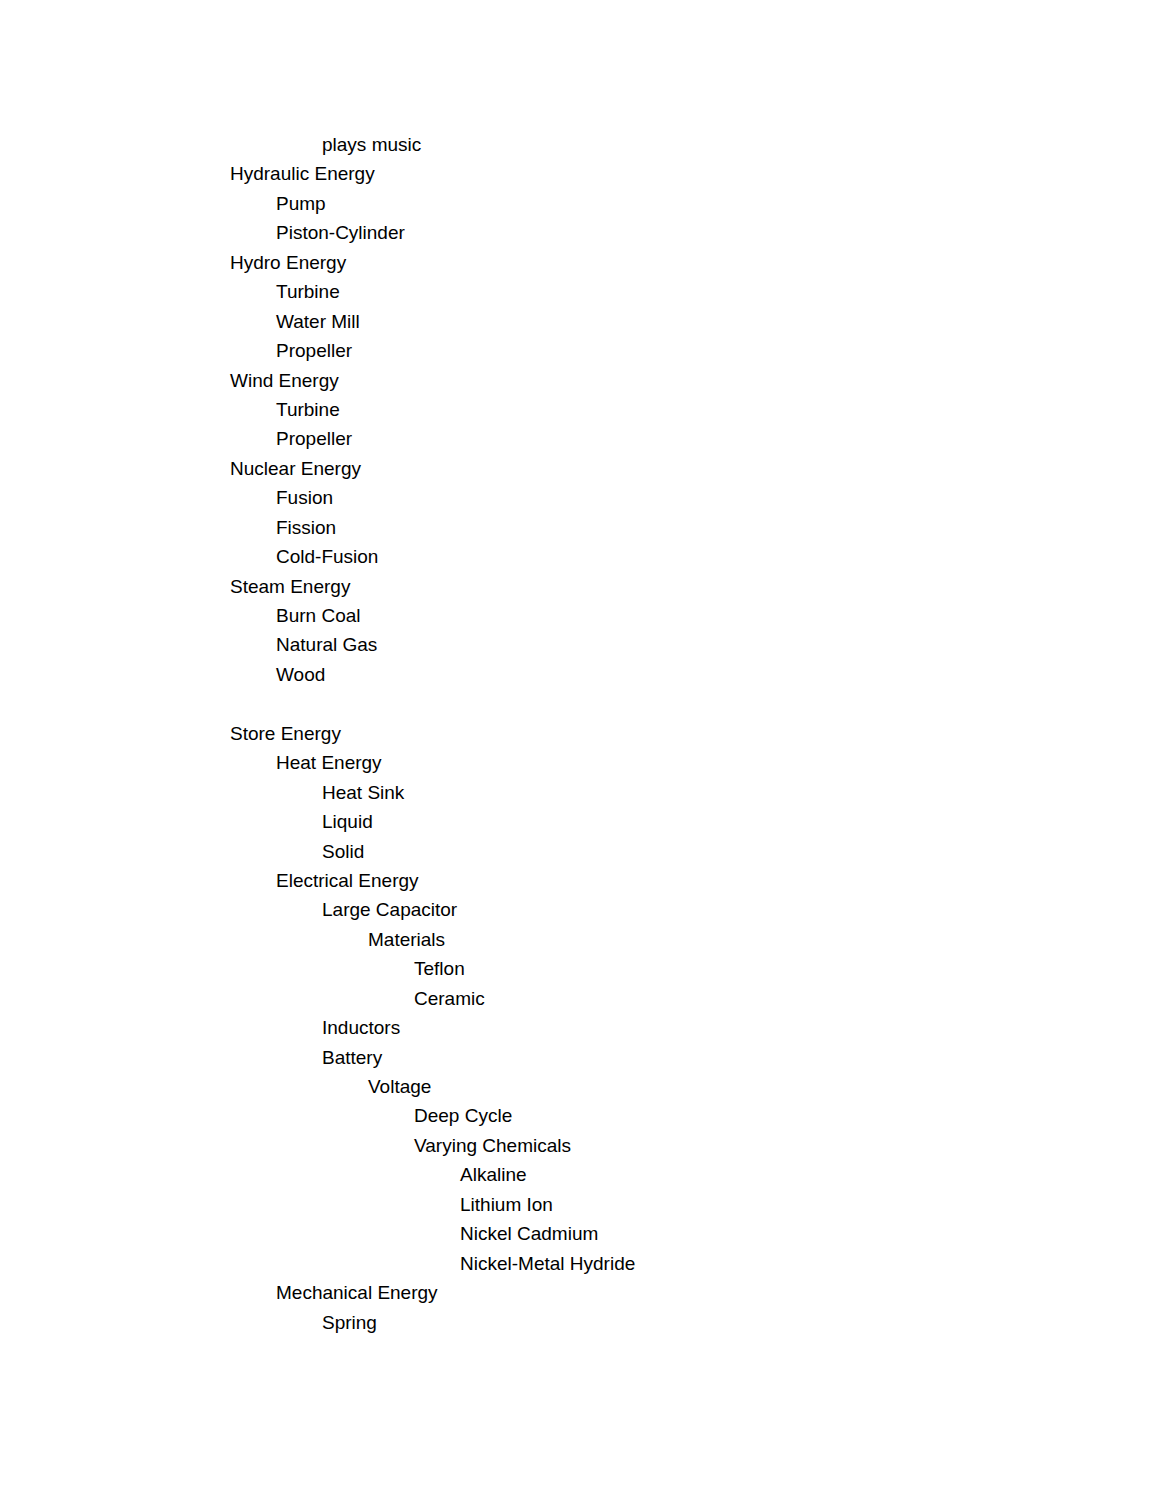plays music
Hydraulic Energy
Pump
Piston-Cylinder
Hydro Energy
Turbine
Water Mill
Propeller
Wind Energy
Turbine
Propeller
Nuclear Energy
Fusion
Fission
Cold-Fusion
Steam Energy
Burn Coal
Natural Gas
Wood
Store Energy
Heat Energy
Heat Sink
Liquid
Solid
Electrical Energy
Large Capacitor
Materials
Teflon
Ceramic
Inductors
Battery
Voltage
Deep Cycle
Varying Chemicals
Alkaline
Lithium Ion
Nickel Cadmium
Nickel-Metal Hydride
Mechanical Energy
Spring